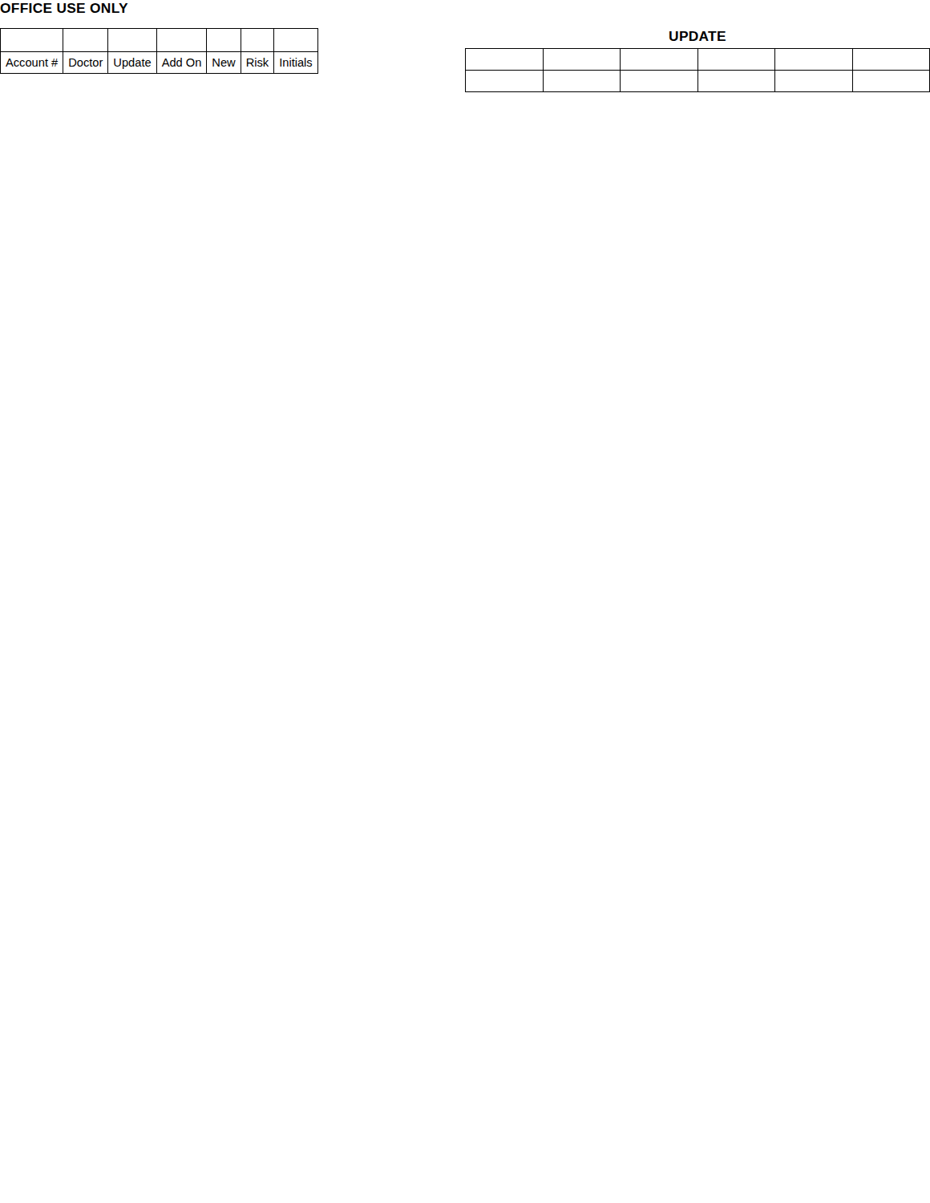OFFICE USE ONLY
| / Account # / Doctor / Update / Add On / New / Risk / Initials / | UPDATE |